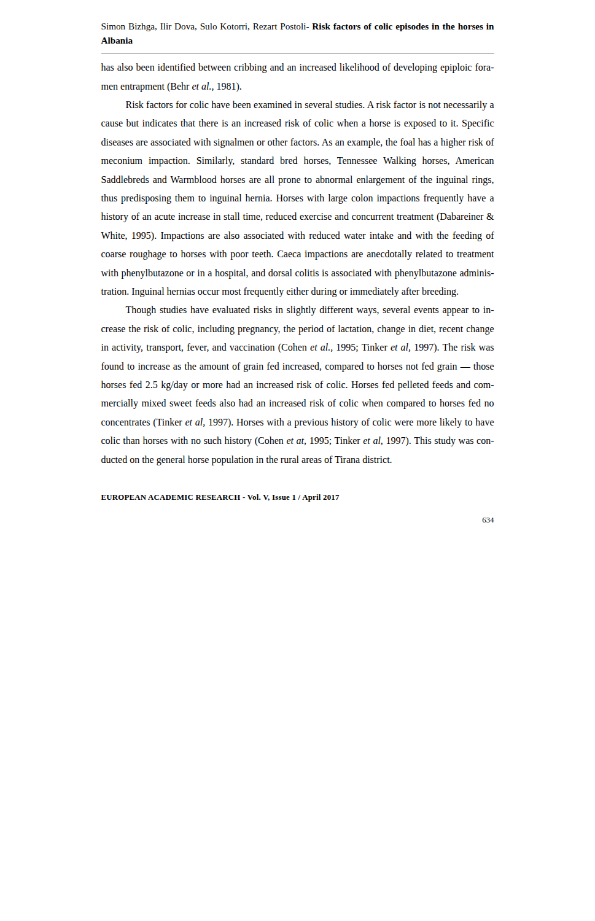Simon Bizhga, Ilir Dova, Sulo Kotorri, Rezart Postoli- Risk factors of colic episodes in the horses in Albania
has also been identified between cribbing and an increased likelihood of developing epiploic foramen entrapment (Behr et al., 1981).
Risk factors for colic have been examined in several studies. A risk factor is not necessarily a cause but indicates that there is an increased risk of colic when a horse is exposed to it. Specific diseases are associated with signalmen or other factors. As an example, the foal has a higher risk of meconium impaction. Similarly, standard bred horses, Tennessee Walking horses, American Saddlebreds and Warmblood horses are all prone to abnormal enlargement of the inguinal rings, thus predisposing them to inguinal hernia. Horses with large colon impactions frequently have a history of an acute increase in stall time, reduced exercise and concurrent treatment (Dabareiner & White, 1995). Impactions are also associated with reduced water intake and with the feeding of coarse roughage to horses with poor teeth. Caeca impactions are anecdotally related to treatment with phenylbutazone or in a hospital, and dorsal colitis is associated with phenylbutazone administration. Inguinal hernias occur most frequently either during or immediately after breeding.
Though studies have evaluated risks in slightly different ways, several events appear to increase the risk of colic, including pregnancy, the period of lactation, change in diet, recent change in activity, transport, fever, and vaccination (Cohen et al., 1995; Tinker et al, 1997). The risk was found to increase as the amount of grain fed increased, compared to horses not fed grain — those horses fed 2.5 kg/day or more had an increased risk of colic. Horses fed pelleted feeds and commercially mixed sweet feeds also had an increased risk of colic when compared to horses fed no concentrates (Tinker et al, 1997). Horses with a previous history of colic were more likely to have colic than horses with no such history (Cohen et at, 1995; Tinker et al, 1997). This study was conducted on the general horse population in the rural areas of Tirana district.
EUROPEAN ACADEMIC RESEARCH - Vol. V, Issue 1 / April 2017
634